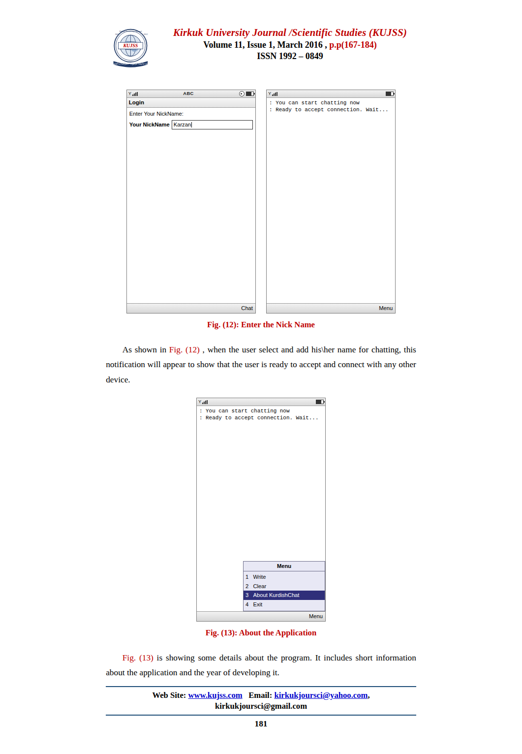KUJSS Kirkuk University Journal 2001 2012 مجلة جامعة كركوك - الدراسات العلمية
Kirkuk University Journal /Scientific Studies (KUJSS)
Volume 11, Issue 1, March 2016 , p.p(167-184)
ISSN 1992 – 0849
Y ABC
Login
Enter Your NickName:
Your NickName
Karzan
Chat
Y
: You can start chatting now
: Ready to accept connection. Wait...
Menu
Fig. (12): Enter the Nick Name
As shown in Fig. (12) , when the user select and add his\her name for chatting, this notification will appear to show that the user is ready to accept and connect with any other device.
Y
: You can start chatting now
: Ready to accept connection. Wait...
Menu
1 Write
2 Clear
3 About KurdishChat
4 Exit
Menu
Fig. (13): About the Application
Fig. (13) is showing some details about the program. It includes short information about the application and the year of developing it.
Web Site: www.kujss.com Email: kirkukjoursci@yahoo.com,
kirkukjoursci@gmail.com
181